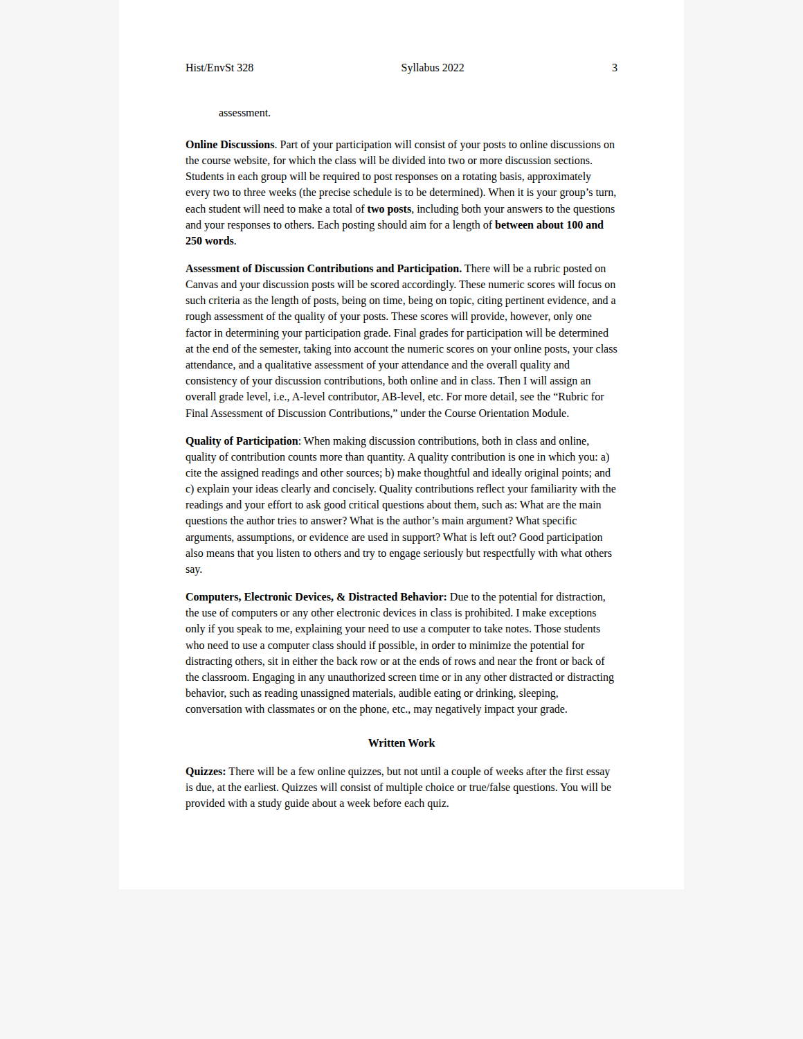Hist/EnvSt 328 Syllabus 2022 3
assessment.
Online Discussions. Part of your participation will consist of your posts to online discussions on the course website, for which the class will be divided into two or more discussion sections. Students in each group will be required to post responses on a rotating basis, approximately every two to three weeks (the precise schedule is to be determined). When it is your group’s turn, each student will need to make a total of two posts, including both your answers to the questions and your responses to others. Each posting should aim for a length of between about 100 and 250 words.
Assessment of Discussion Contributions and Participation. There will be a rubric posted on Canvas and your discussion posts will be scored accordingly. These numeric scores will focus on such criteria as the length of posts, being on time, being on topic, citing pertinent evidence, and a rough assessment of the quality of your posts. These scores will provide, however, only one factor in determining your participation grade. Final grades for participation will be determined at the end of the semester, taking into account the numeric scores on your online posts, your class attendance, and a qualitative assessment of your attendance and the overall quality and consistency of your discussion contributions, both online and in class. Then I will assign an overall grade level, i.e., A-level contributor, AB-level, etc. For more detail, see the “Rubric for Final Assessment of Discussion Contributions,” under the Course Orientation Module.
Quality of Participation: When making discussion contributions, both in class and online, quality of contribution counts more than quantity. A quality contribution is one in which you: a) cite the assigned readings and other sources; b) make thoughtful and ideally original points; and c) explain your ideas clearly and concisely. Quality contributions reflect your familiarity with the readings and your effort to ask good critical questions about them, such as: What are the main questions the author tries to answer? What is the author’s main argument? What specific arguments, assumptions, or evidence are used in support? What is left out? Good participation also means that you listen to others and try to engage seriously but respectfully with what others say.
Computers, Electronic Devices, & Distracted Behavior: Due to the potential for distraction, the use of computers or any other electronic devices in class is prohibited. I make exceptions only if you speak to me, explaining your need to use a computer to take notes. Those students who need to use a computer class should if possible, in order to minimize the potential for distracting others, sit in either the back row or at the ends of rows and near the front or back of the classroom. Engaging in any unauthorized screen time or in any other distracted or distracting behavior, such as reading unassigned materials, audible eating or drinking, sleeping, conversation with classmates or on the phone, etc., may negatively impact your grade.
Written Work
Quizzes: There will be a few online quizzes, but not until a couple of weeks after the first essay is due, at the earliest. Quizzes will consist of multiple choice or true/false questions. You will be provided with a study guide about a week before each quiz.